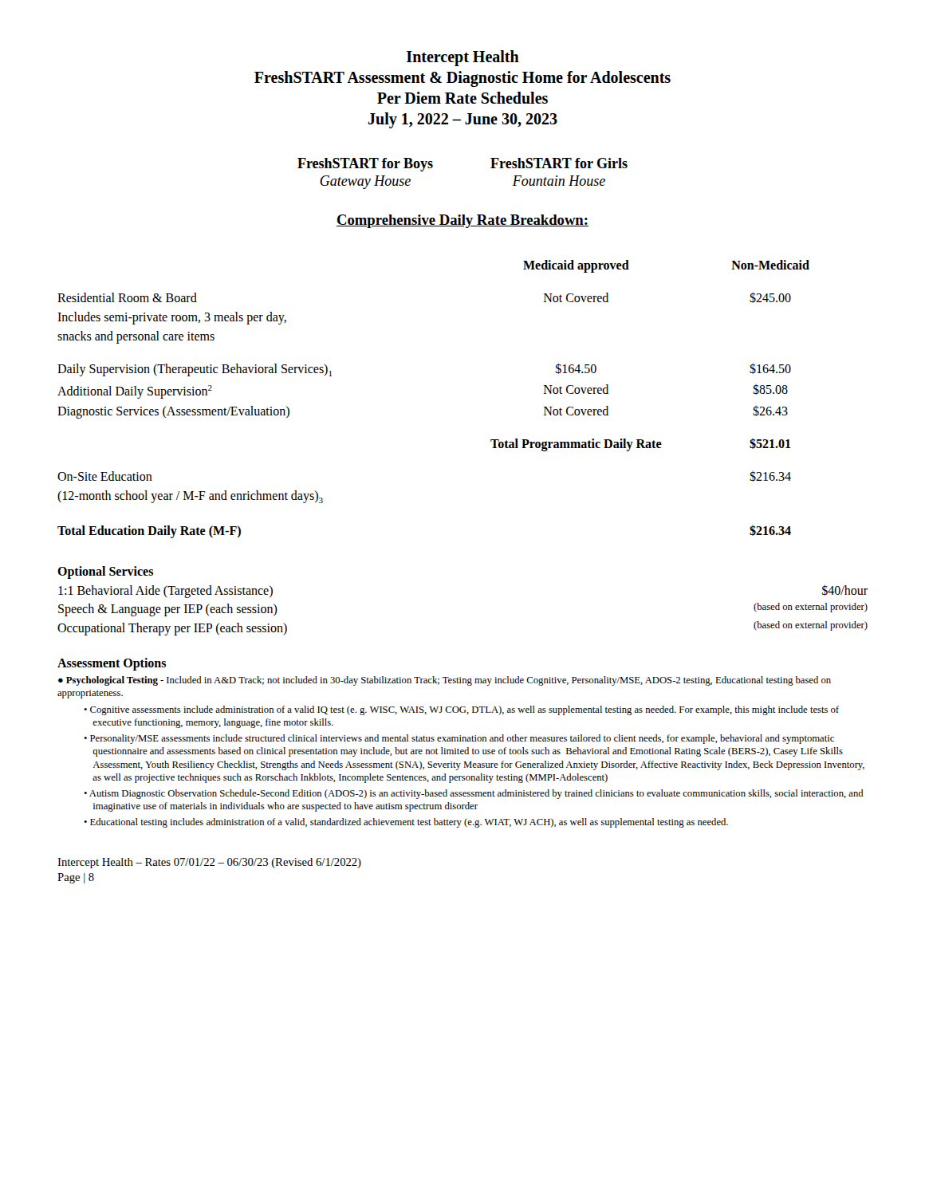Intercept Health
FreshSTART Assessment & Diagnostic Home for Adolescents
Per Diem Rate Schedules
July 1, 2022 – June 30, 2023
FreshSTART for Boys
Gateway House
FreshSTART for Girls
Fountain House
Comprehensive Daily Rate Breakdown:
| | Medicaid approved | Non-Medicaid |
| --- | --- | --- |
| Residential Room & Board | Not Covered | $245.00 |
| Includes semi-private room, 3 meals per day, | | |
| snacks and personal care items | | |
| Daily Supervision (Therapeutic Behavioral Services) 1 | $164.50 | $164.50 |
| Additional Daily Supervision 2 | Not Covered | $85.08 |
| Diagnostic Services (Assessment/Evaluation) | Not Covered | $26.43 |
| | Total Programmatic Daily Rate | $521.01 |
| On-Site Education | | $216.34 |
| (12-month school year / M-F and enrichment days) 3 | | |
| Total Education Daily Rate (M-F) | | $216.34 |
Optional Services
| 1:1 Behavioral Aide (Targeted Assistance) | $40/hour |
| Speech & Language per IEP (each session) | (based on external provider) |
| Occupational Therapy per IEP (each session) | (based on external provider) |
Assessment Options
● Psychological Testing - Included in A&D Track; not included in 30-day Stabilization Track; Testing may include Cognitive, Personality/MSE, ADOS-2 testing, Educational testing based on appropriateness.
• Cognitive assessments include administration of a valid IQ test (e. g. WISC, WAIS, WJ COG, DTLA), as well as supplemental testing as needed. For example, this might include tests of executive functioning, memory, language, fine motor skills.
• Personality/MSE assessments include structured clinical interviews and mental status examination and other measures tailored to client needs, for example, behavioral and symptomatic questionnaire and assessments based on clinical presentation may include, but are not limited to use of tools such as Behavioral and Emotional Rating Scale (BERS-2), Casey Life Skills Assessment, Youth Resiliency Checklist, Strengths and Needs Assessment (SNA), Severity Measure for Generalized Anxiety Disorder, Affective Reactivity Index, Beck Depression Inventory, as well as projective techniques such as Rorschach Inkblots, Incomplete Sentences, and personality testing (MMPI-Adolescent)
• Autism Diagnostic Observation Schedule-Second Edition (ADOS-2) is an activity-based assessment administered by trained clinicians to evaluate communication skills, social interaction, and imaginative use of materials in individuals who are suspected to have autism spectrum disorder
• Educational testing includes administration of a valid, standardized achievement test battery (e.g. WIAT, WJ ACH), as well as supplemental testing as needed.
Intercept Health – Rates 07/01/22 – 06/30/23 (Revised 6/1/2022)
Page | 8